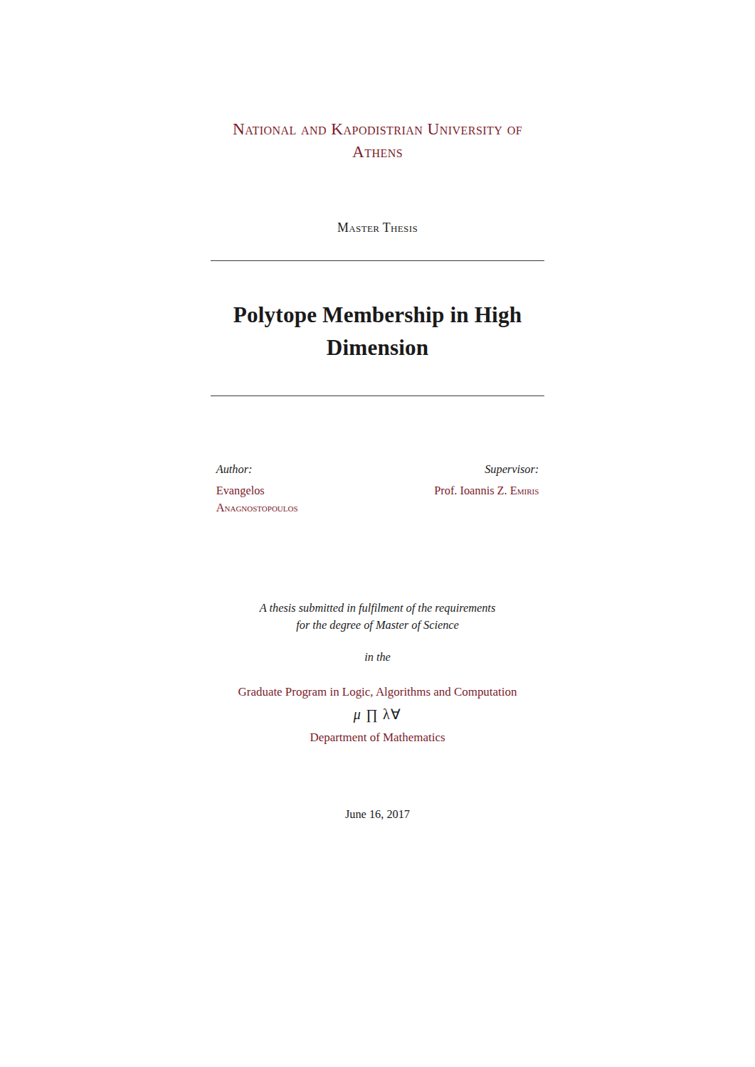National and Kapodistrian University of
Athens
Master Thesis
Polytope Membership in High Dimension
Author:
Evangelos
Anagnostopoulos
Supervisor:
Prof. Ioannis Z. Emiris
A thesis submitted in fulfilment of the requirements
for the degree of Master of Science in the
Graduate Program in Logic, Algorithms and Computation
μ ∏ λ∀
Department of Mathematics
June 16, 2017